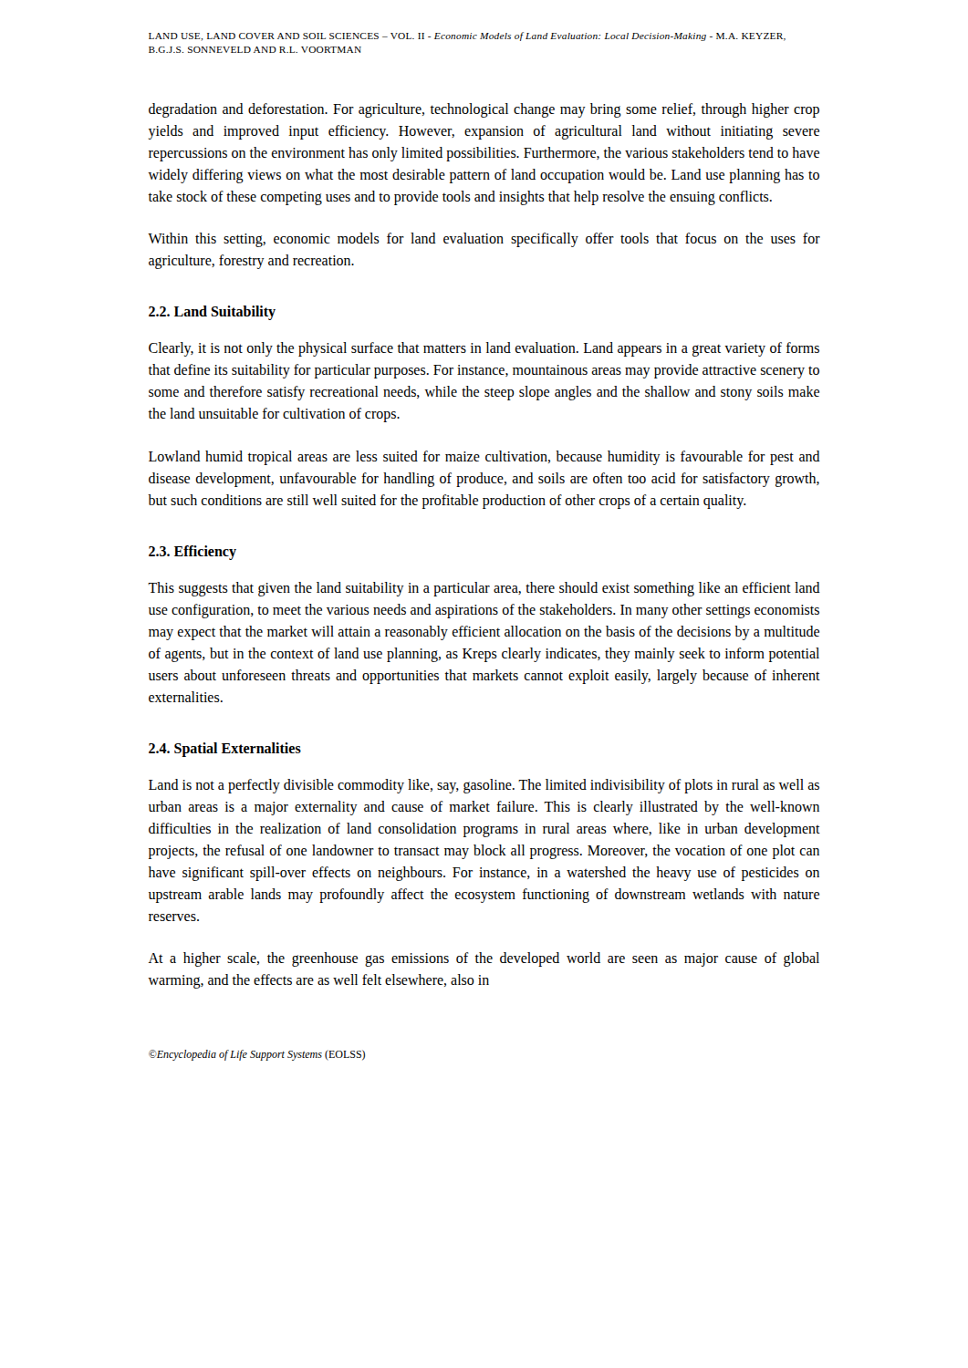Land Use, Land Cover and Soil Sciences – Vol. II - Economic Models of Land Evaluation: Local Decision-Making - M.A. Keyzer, B.G.J.S. Sonneveld and R.L. Voortman
degradation and deforestation. For agriculture, technological change may bring some relief, through higher crop yields and improved input efficiency. However, expansion of agricultural land without initiating severe repercussions on the environment has only limited possibilities. Furthermore, the various stakeholders tend to have widely differing views on what the most desirable pattern of land occupation would be. Land use planning has to take stock of these competing uses and to provide tools and insights that help resolve the ensuing conflicts.
Within this setting, economic models for land evaluation specifically offer tools that focus on the uses for agriculture, forestry and recreation.
2.2. Land Suitability
Clearly, it is not only the physical surface that matters in land evaluation. Land appears in a great variety of forms that define its suitability for particular purposes. For instance, mountainous areas may provide attractive scenery to some and therefore satisfy recreational needs, while the steep slope angles and the shallow and stony soils make the land unsuitable for cultivation of crops.
Lowland humid tropical areas are less suited for maize cultivation, because humidity is favourable for pest and disease development, unfavourable for handling of produce, and soils are often too acid for satisfactory growth, but such conditions are still well suited for the profitable production of other crops of a certain quality.
2.3. Efficiency
This suggests that given the land suitability in a particular area, there should exist something like an efficient land use configuration, to meet the various needs and aspirations of the stakeholders. In many other settings economists may expect that the market will attain a reasonably efficient allocation on the basis of the decisions by a multitude of agents, but in the context of land use planning, as Kreps clearly indicates, they mainly seek to inform potential users about unforeseen threats and opportunities that markets cannot exploit easily, largely because of inherent externalities.
2.4. Spatial Externalities
Land is not a perfectly divisible commodity like, say, gasoline. The limited indivisibility of plots in rural as well as urban areas is a major externality and cause of market failure. This is clearly illustrated by the well-known difficulties in the realization of land consolidation programs in rural areas where, like in urban development projects, the refusal of one landowner to transact may block all progress. Moreover, the vocation of one plot can have significant spill-over effects on neighbours. For instance, in a watershed the heavy use of pesticides on upstream arable lands may profoundly affect the ecosystem functioning of downstream wetlands with nature reserves.
At a higher scale, the greenhouse gas emissions of the developed world are seen as major cause of global warming, and the effects are as well felt elsewhere, also in
©Encyclopedia of Life Support Systems (EOLSS)